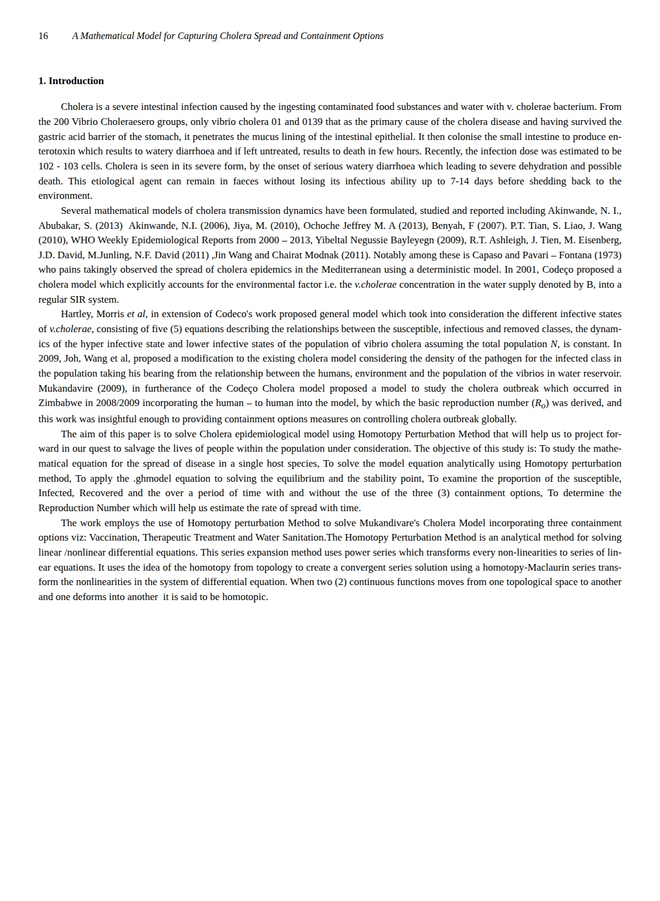16 A Mathematical Model for Capturing Cholera Spread and Containment Options
1. Introduction
Cholera is a severe intestinal infection caused by the ingesting contaminated food substances and water with v. cholerae bacterium. From the 200 Vibrio Choleraesero groups, only vibrio cholera 01 and 0139 that as the primary cause of the cholera disease and having survived the gastric acid barrier of the stomach, it penetrates the mucus lining of the intestinal epithelial. It then colonise the small intestine to produce enterotoxin which results to watery diarrhoea and if left untreated, results to death in few hours. Recently, the infection dose was estimated to be 102 - 103 cells. Cholera is seen in its severe form, by the onset of serious watery diarrhoea which leading to severe dehydration and possible death. This etiological agent can remain in faeces without losing its infectious ability up to 7-14 days before shedding back to the environment.
Several mathematical models of cholera transmission dynamics have been formulated, studied and reported including Akinwande, N. I., Abubakar, S. (2013) Akinwande, N.I. (2006), Jiya, M. (2010), Ochoche Jeffrey M. A (2013), Benyah, F (2007). P.T. Tian, S. Liao, J. Wang (2010), WHO Weekly Epidemiological Reports from 2000 – 2013, Yibeltal Negussie Bayleyegn (2009), R.T. Ashleigh, J. Tien, M. Eisenberg, J.D. David, M.Junling, N.F. David (2011) ,Jin Wang and Chairat Modnak (2011). Notably among these is Capaso and Pavari – Fontana (1973) who pains takingly observed the spread of cholera epidemics in the Mediterranean using a deterministic model. In 2001, Codeço proposed a cholera model which explicitly accounts for the environmental factor i.e. the v.cholerae concentration in the water supply denoted by B, into a regular SIR system.
Hartley, Morris et al, in extension of Codeco's work proposed general model which took into consideration the different infective states of v.cholerae, consisting of five (5) equations describing the relationships between the susceptible, infectious and removed classes, the dynamics of the hyper infective state and lower infective states of the population of vibrio cholera assuming the total population N, is constant. In 2009, Joh, Wang et al, proposed a modification to the existing cholera model considering the density of the pathogen for the infected class in the population taking his bearing from the relationship between the humans, environment and the population of the vibrios in water reservoir. Mukandavire (2009), in furtherance of the Codeço Cholera model proposed a model to study the cholera outbreak which occurred in Zimbabwe in 2008/2009 incorporating the human – to human into the model, by which the basic reproduction number (Ro) was derived, and this work was insightful enough to providing containment options measures on controlling cholera outbreak globally.
The aim of this paper is to solve Cholera epidemiological model using Homotopy Perturbation Method that will help us to project forward in our quest to salvage the lives of people within the population under consideration. The objective of this study is: To study the mathematical equation for the spread of disease in a single host species, To solve the model equation analytically using Homotopy perturbation method, To apply the .ghmodel equation to solving the equilibrium and the stability point, To examine the proportion of the susceptible, Infected, Recovered and the over a period of time with and without the use of the three (3) containment options, To determine the Reproduction Number which will help us estimate the rate of spread with time.
The work employs the use of Homotopy perturbation Method to solve Mukandivare's Cholera Model incorporating three containment options viz: Vaccination, Therapeutic Treatment and Water Sanitation.The Homotopy Perturbation Method is an analytical method for solving linear /nonlinear differential equations. This series expansion method uses power series which transforms every non-linearities to series of linear equations. It uses the idea of the homotopy from topology to create a convergent series solution using a homotopy-Maclaurin series transform the nonlinearities in the system of differential equation. When two (2) continuous functions moves from one topological space to another and one deforms into another it is said to be homotopic.